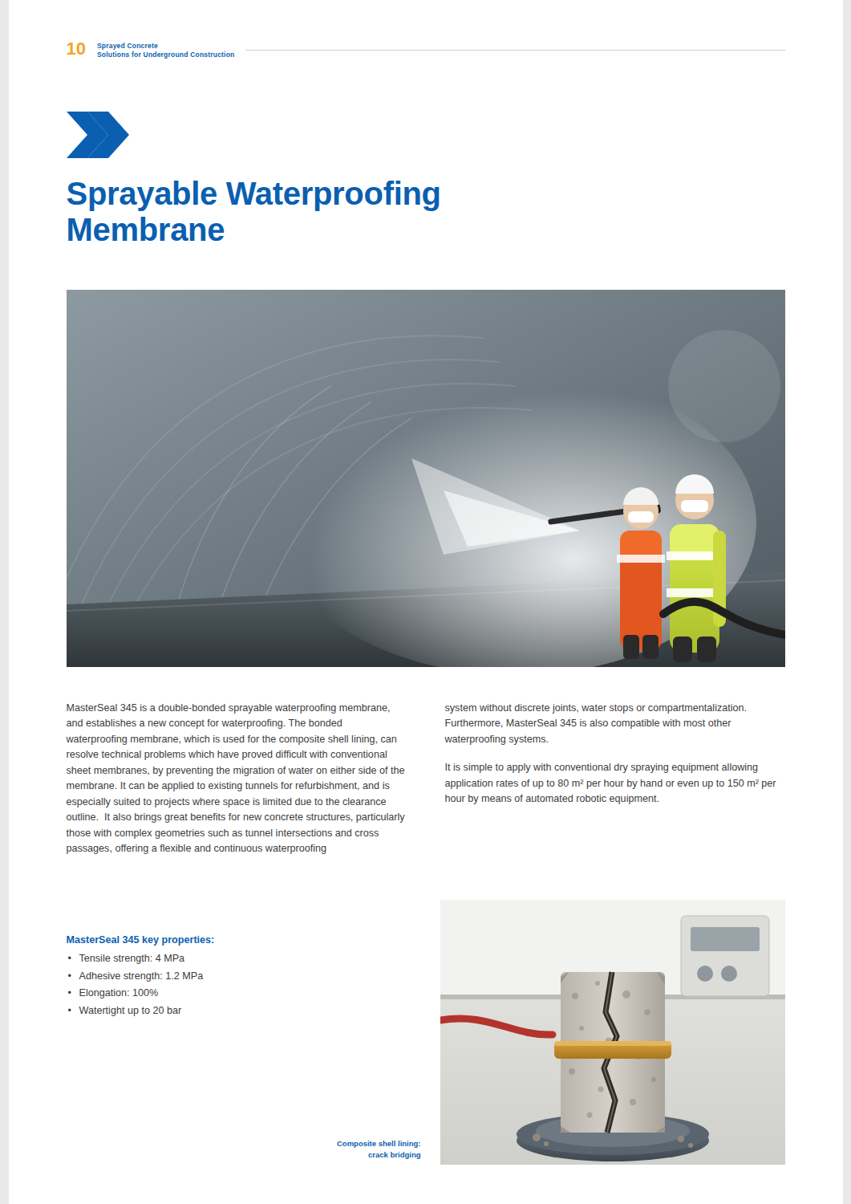10
Sprayed Concrete
Solutions for Underground Construction
Sprayable Waterproofing
Membrane
MasterSeal 345 is a double-bonded sprayable waterproofing membrane, and establishes a new concept for waterproofing. The bonded waterproofing membrane, which is used for the composite shell lining, can resolve technical problems which have proved difficult with conventional sheet membranes, by preventing the migration of water on either side of the membrane. It can be applied to existing tunnels for refurbishment, and is especially suited to projects where space is limited due to the clearance outline. It also brings great benefits for new concrete structures, particularly those with complex geometries such as tunnel intersections and cross passages, offering a flexible and continuous waterproofing
system without discrete joints, water stops or compartmentalization. Furthermore, MasterSeal 345 is also compatible with most other waterproofing systems.
It is simple to apply with conventional dry spraying equipment allowing application rates of up to 80 m² per hour by hand or even up to 150 m² per hour by means of automated robotic equipment.
MasterSeal 345 key properties:
Tensile strength: 4 MPa
Adhesive strength: 1.2 MPa
Elongation: 100%
Watertight up to 20 bar
Composite shell lining:
crack bridging